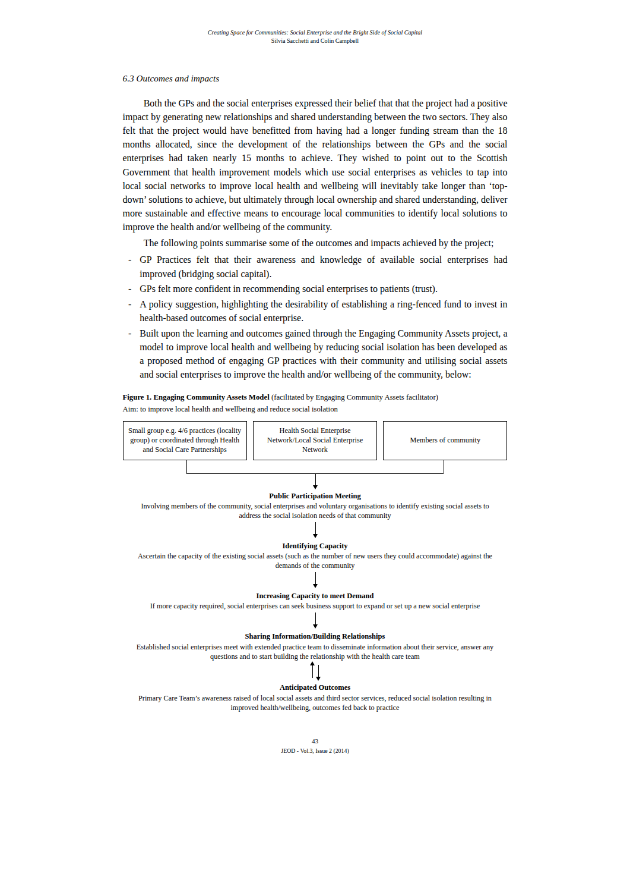Creating Space for Communities: Social Enterprise and the Bright Side of Social Capital
Silvia Sacchetti and Colin Campbell
6.3 Outcomes and impacts
Both the GPs and the social enterprises expressed their belief that that the project had a positive impact by generating new relationships and shared understanding between the two sectors. They also felt that the project would have benefitted from having had a longer funding stream than the 18 months allocated, since the development of the relationships between the GPs and the social enterprises had taken nearly 15 months to achieve. They wished to point out to the Scottish Government that health improvement models which use social enterprises as vehicles to tap into local social networks to improve local health and wellbeing will inevitably take longer than ‘top-down’ solutions to achieve, but ultimately through local ownership and shared understanding, deliver more sustainable and effective means to encourage local communities to identify local solutions to improve the health and/or wellbeing of the community.
The following points summarise some of the outcomes and impacts achieved by the project;
GP Practices felt that their awareness and knowledge of available social enterprises had improved (bridging social capital).
GPs felt more confident in recommending social enterprises to patients (trust).
A policy suggestion, highlighting the desirability of establishing a ring-fenced fund to invest in health-based outcomes of social enterprise.
Built upon the learning and outcomes gained through the Engaging Community Assets project, a model to improve local health and wellbeing by reducing social isolation has been developed as a proposed method of engaging GP practices with their community and utilising social assets and social enterprises to improve the health and/or wellbeing of the community, below:
Figure 1. Engaging Community Assets Model (facilitated by Engaging Community Assets facilitator)
Aim: to improve local health and wellbeing and reduce social isolation
Small group e.g. 4/6 practices (locality group) or coordinated through Health and Social Care Partnerships
Health Social Enterprise Network/Local Social Enterprise Network
Members of community
Public Participation Meeting
Involving members of the community, social enterprises and voluntary organisations to identify existing social assets to address the social isolation needs of that community
Identifying Capacity
Ascertain the capacity of the existing social assets (such as the number of new users they could accommodate) against the demands of the community
Increasing Capacity to meet Demand
If more capacity required, social enterprises can seek business support to expand or set up a new social enterprise
Sharing Information/Building Relationships
Established social enterprises meet with extended practice team to disseminate information about their service, answer any questions and to start building the relationship with the health care team
Anticipated Outcomes
Primary Care Team’s awareness raised of local social assets and third sector services, reduced social isolation resulting in improved health/wellbeing, outcomes fed back to practice
43
JEOD - Vol.3, Issue 2 (2014)